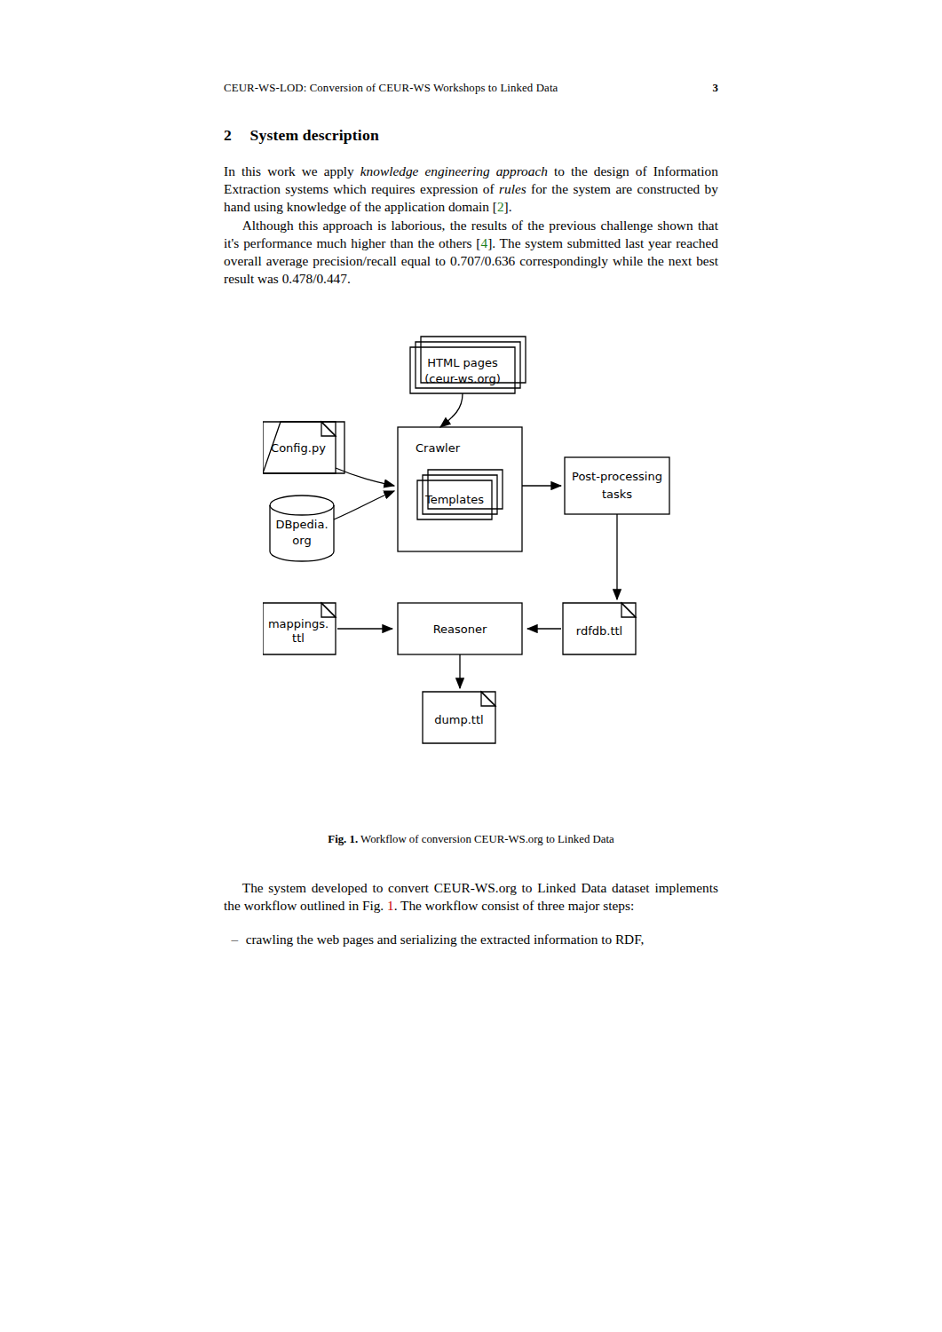CEUR-WS-LOD: Conversion of CEUR-WS Workshops to Linked Data 3
2 System description
In this work we apply knowledge engineering approach to the design of Information Extraction systems which requires expression of rules for the system are constructed by hand using knowledge of the application domain [2].
Although this approach is laborious, the results of the previous challenge shown that it's performance much higher than the others [4]. The system submitted last year reached overall average precision/recall equal to 0.707/0.636 correspondingly while the next best result was 0.478/0.447.
HTML pages (ceur-ws.org) Config.py DBpedia. org Crawler Templates Post-processing tasks rdfdb.ttl mappings. ttl Reasoner dump.ttl
Fig. 1. Workflow of conversion CEUR-WS.org to Linked Data
The system developed to convert CEUR-WS.org to Linked Data dataset implements the workflow outlined in Fig. 1. The workflow consist of three major steps:
crawling the web pages and serializing the extracted information to RDF,